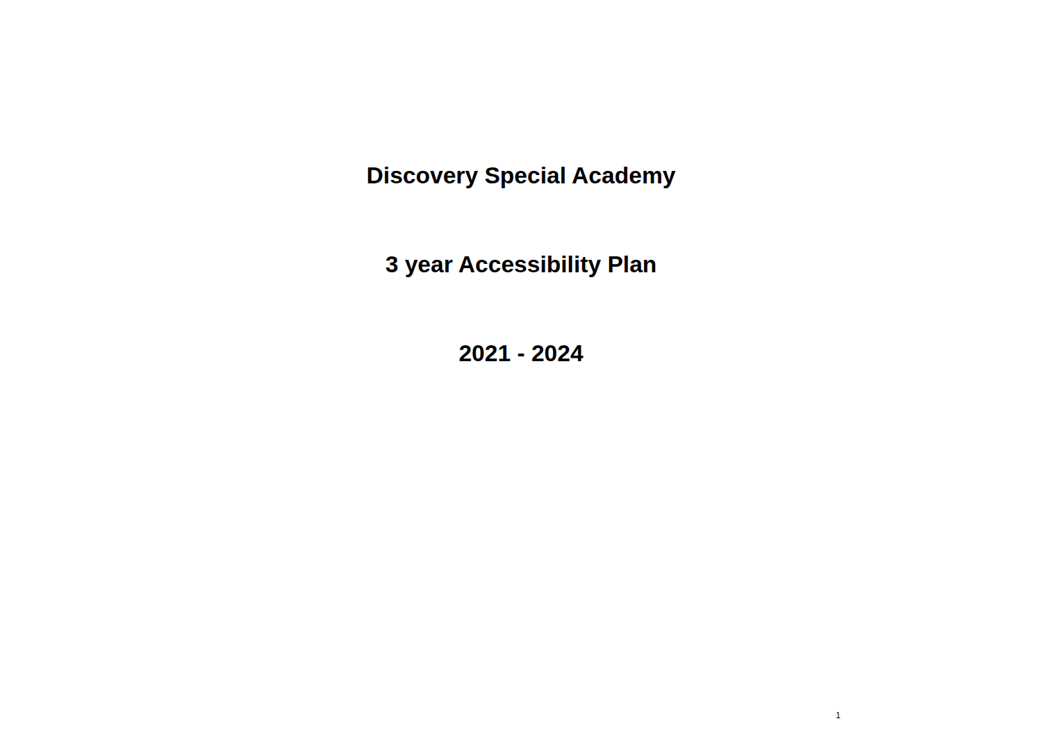Discovery Special Academy
3 year Accessibility Plan
2021 - 2024
1